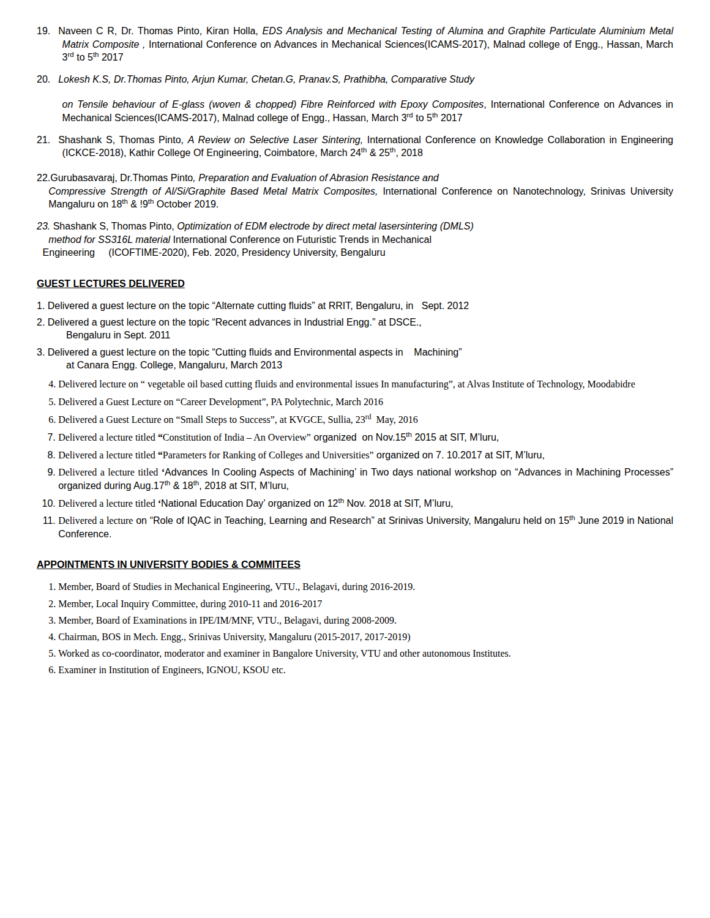19. Naveen C R, Dr. Thomas Pinto, Kiran Holla, EDS Analysis and Mechanical Testing of Alumina and Graphite Particulate Aluminium Metal Matrix Composite , International Conference on Advances in Mechanical Sciences(ICAMS-2017), Malnad college of Engg., Hassan, March 3rd to 5th 2017
20. Lokesh K.S, Dr.Thomas Pinto, Arjun Kumar, Chetan.G, Pranav.S, Prathibha, Comparative Study
on Tensile behaviour of E-glass (woven & chopped) Fibre Reinforced with Epoxy Composites, International Conference on Advances in Mechanical Sciences(ICAMS-2017), Malnad college of Engg., Hassan, March 3rd to 5th 2017
21. Shashank S, Thomas Pinto, A Review on Selective Laser Sintering, International Conference on Knowledge Collaboration in Engineering (ICKCE-2018), Kathir College Of Engineering, Coimbatore, March 24th & 25th, 2018
22.Gurubasavaraj, Dr.Thomas Pinto, Preparation and Evaluation of Abrasion Resistance and
Compressive Strength of Al/Si/Graphite Based Metal Matrix Composites, International Conference on Nanotechnology, Srinivas University Mangaluru on 18th & !9th October 2019.
23. Shashank S, Thomas Pinto, Optimization of EDM electrode by direct metal lasersintering (DMLS)
method for SS316L material International Conference on Futuristic Trends in Mechanical
Engineering (ICOFTIME-2020), Feb. 2020, Presidency University, Bengaluru
GUEST LECTURES DELIVERED
1. Delivered a guest lecture on the topic “Alternate cutting fluids” at RRIT, Bengaluru, in Sept. 2012
2. Delivered a guest lecture on the topic “Recent advances in Industrial Engg.” at DSCE.,
Bengaluru in Sept. 2011
3. Delivered a guest lecture on the topic “Cutting fluids and Environmental aspects in Machining”
at Canara Engg. College, Mangaluru, March 2013
Delivered lecture on “ vegetable oil based cutting fluids and environmental issues In manufacturing”, at Alvas Institute of Technology, Moodabidre
Delivered a Guest Lecture on “Career Development”, PA Polytechnic, March 2016
Delivered a Guest Lecture on “Small Steps to Success”, at KVGCE, Sullia, 23rd May, 2016
Delivered a lecture titled “Constitution of India – An Overview” organized on Nov.15th 2015 at SIT, M’luru,
Delivered a lecture titled “Parameters for Ranking of Colleges and Universities” organized on 7. 10.2017 at SIT, M’luru,
Delivered a lecture titled ‘Advances In Cooling Aspects of Machining’ in Two days national workshop on “Advances in Machining Processes” organized during Aug.17th & 18th, 2018 at SIT, M’luru,
Delivered a lecture titled ‘National Education Day’ organized on 12th Nov. 2018 at SIT, M’luru,
Delivered a lecture on “Role of IQAC in Teaching, Learning and Research” at Srinivas University, Mangaluru held on 15th June 2019 in National Conference.
APPOINTMENTS IN UNIVERSITY BODIES & COMMITEES
Member, Board of Studies in Mechanical Engineering, VTU., Belagavi, during 2016-2019.
Member, Local Inquiry Committee, during 2010-11 and 2016-2017
Member, Board of Examinations in IPE/IM/MNF, VTU., Belagavi, during 2008-2009.
Chairman, BOS in Mech. Engg., Srinivas University, Mangaluru (2015-2017, 2017-2019)
Worked as co-coordinator, moderator and examiner in Bangalore University, VTU and other autonomous Institutes.
Examiner in Institution of Engineers, IGNOU, KSOU etc.